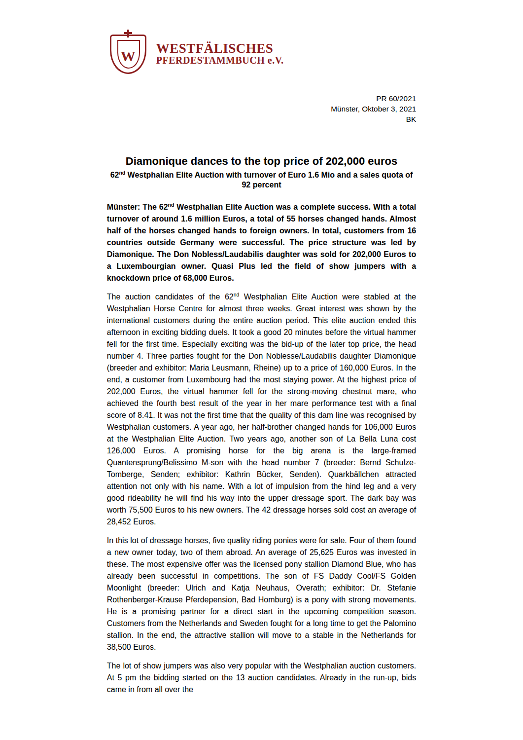W
WESTFÄLISCHES
PFERDESTAMMBUCH e.V.
PR 60/2021
Münster, Oktober 3, 2021
BK
Diamonique dances to the top price of 202,000 euros
62nd Westphalian Elite Auction with turnover of Euro 1.6 Mio and a sales quota of 92 percent
Münster: The 62nd Westphalian Elite Auction was a complete success. With a total turnover of around 1.6 million Euros, a total of 55 horses changed hands. Almost half of the horses changed hands to foreign owners. In total, customers from 16 countries outside Germany were successful. The price structure was led by Diamonique. The Don Nobless/Laudabilis daughter was sold for 202,000 Euros to a Luxembourgian owner. Quasi Plus led the field of show jumpers with a knockdown price of 68,000 Euros.
The auction candidates of the 62nd Westphalian Elite Auction were stabled at the Westphalian Horse Centre for almost three weeks. Great interest was shown by the international customers during the entire auction period. This elite auction ended this afternoon in exciting bidding duels. It took a good 20 minutes before the virtual hammer fell for the first time. Especially exciting was the bid-up of the later top price, the head number 4. Three parties fought for the Don Noblesse/Laudabilis daughter Diamonique (breeder and exhibitor: Maria Leusmann, Rheine) up to a price of 160,000 Euros. In the end, a customer from Luxembourg had the most staying power. At the highest price of 202,000 Euros, the virtual hammer fell for the strong-moving chestnut mare, who achieved the fourth best result of the year in her mare performance test with a final score of 8.41. It was not the first time that the quality of this dam line was recognised by Westphalian customers. A year ago, her half-brother changed hands for 106,000 Euros at the Westphalian Elite Auction. Two years ago, another son of La Bella Luna cost 126,000 Euros. A promising horse for the big arena is the large-framed Quantensprung/Belissimo M-son with the head number 7 (breeder: Bernd Schulze-Tomberge, Senden; exhibitor: Kathrin Bücker, Senden). Quarkbällchen attracted attention not only with his name. With a lot of impulsion from the hind leg and a very good rideability he will find his way into the upper dressage sport. The dark bay was worth 75,500 Euros to his new owners. The 42 dressage horses sold cost an average of 28,452 Euros.
In this lot of dressage horses, five quality riding ponies were for sale. Four of them found a new owner today, two of them abroad. An average of 25,625 Euros was invested in these. The most expensive offer was the licensed pony stallion Diamond Blue, who has already been successful in competitions. The son of FS Daddy Cool/FS Golden Moonlight (breeder: Ulrich and Katja Neuhaus, Overath; exhibitor: Dr. Stefanie Rothenberger-Krause Pferdepension, Bad Homburg) is a pony with strong movements. He is a promising partner for a direct start in the upcoming competition season. Customers from the Netherlands and Sweden fought for a long time to get the Palomino stallion. In the end, the attractive stallion will move to a stable in the Netherlands for 38,500 Euros.
The lot of show jumpers was also very popular with the Westphalian auction customers. At 5 pm the bidding started on the 13 auction candidates. Already in the run-up, bids came in from all over the